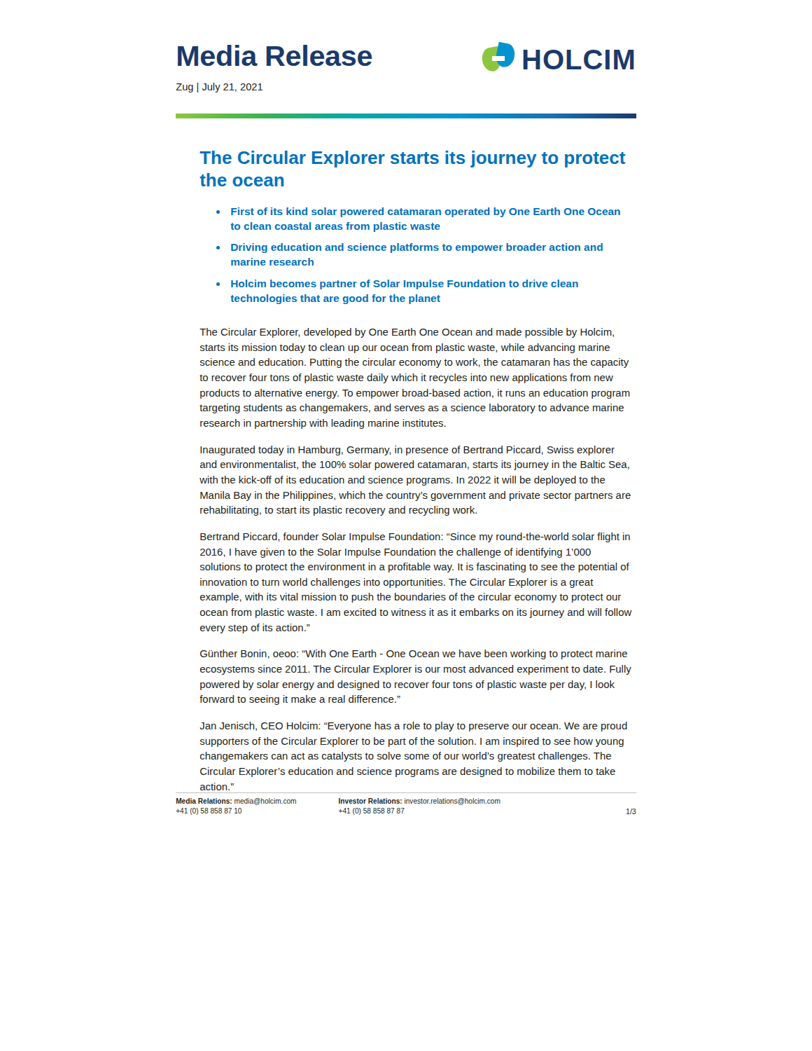Media Release
HOLCIM
Zug | July 21, 2021
The Circular Explorer starts its journey to protect the ocean
First of its kind solar powered catamaran operated by One Earth One Ocean to clean coastal areas from plastic waste
Driving education and science platforms to empower broader action and marine research
Holcim becomes partner of Solar Impulse Foundation to drive clean technologies that are good for the planet
The Circular Explorer, developed by One Earth One Ocean and made possible by Holcim, starts its mission today to clean up our ocean from plastic waste, while advancing marine science and education. Putting the circular economy to work, the catamaran has the capacity to recover four tons of plastic waste daily which it recycles into new applications from new products to alternative energy. To empower broad-based action, it runs an education program targeting students as changemakers, and serves as a science laboratory to advance marine research in partnership with leading marine institutes.
Inaugurated today in Hamburg, Germany, in presence of Bertrand Piccard, Swiss explorer and environmentalist, the 100% solar powered catamaran, starts its journey in the Baltic Sea, with the kick-off of its education and science programs. In 2022 it will be deployed to the Manila Bay in the Philippines, which the country’s government and private sector partners are rehabilitating, to start its plastic recovery and recycling work.
Bertrand Piccard, founder Solar Impulse Foundation: “Since my round-the-world solar flight in 2016, I have given to the Solar Impulse Foundation the challenge of identifying 1’000 solutions to protect the environment in a profitable way. It is fascinating to see the potential of innovation to turn world challenges into opportunities. The Circular Explorer is a great example, with its vital mission to push the boundaries of the circular economy to protect our ocean from plastic waste. I am excited to witness it as it embarks on its journey and will follow every step of its action.”
Günther Bonin, oeoo: “With One Earth - One Ocean we have been working to protect marine ecosystems since 2011. The Circular Explorer is our most advanced experiment to date. Fully powered by solar energy and designed to recover four tons of plastic waste per day, I look forward to seeing it make a real difference.”
Jan Jenisch, CEO Holcim: “Everyone has a role to play to preserve our ocean. We are proud supporters of the Circular Explorer to be part of the solution. I am inspired to see how young changemakers can act as catalysts to solve some of our world’s greatest challenges. The Circular Explorer’s education and science programs are designed to mobilize them to take action.”
Media Relations: media@holcim.com
+41 (0) 58 858 87 10
Investor Relations: investor.relations@holcim.com
+41 (0) 58 858 87 87
1/3